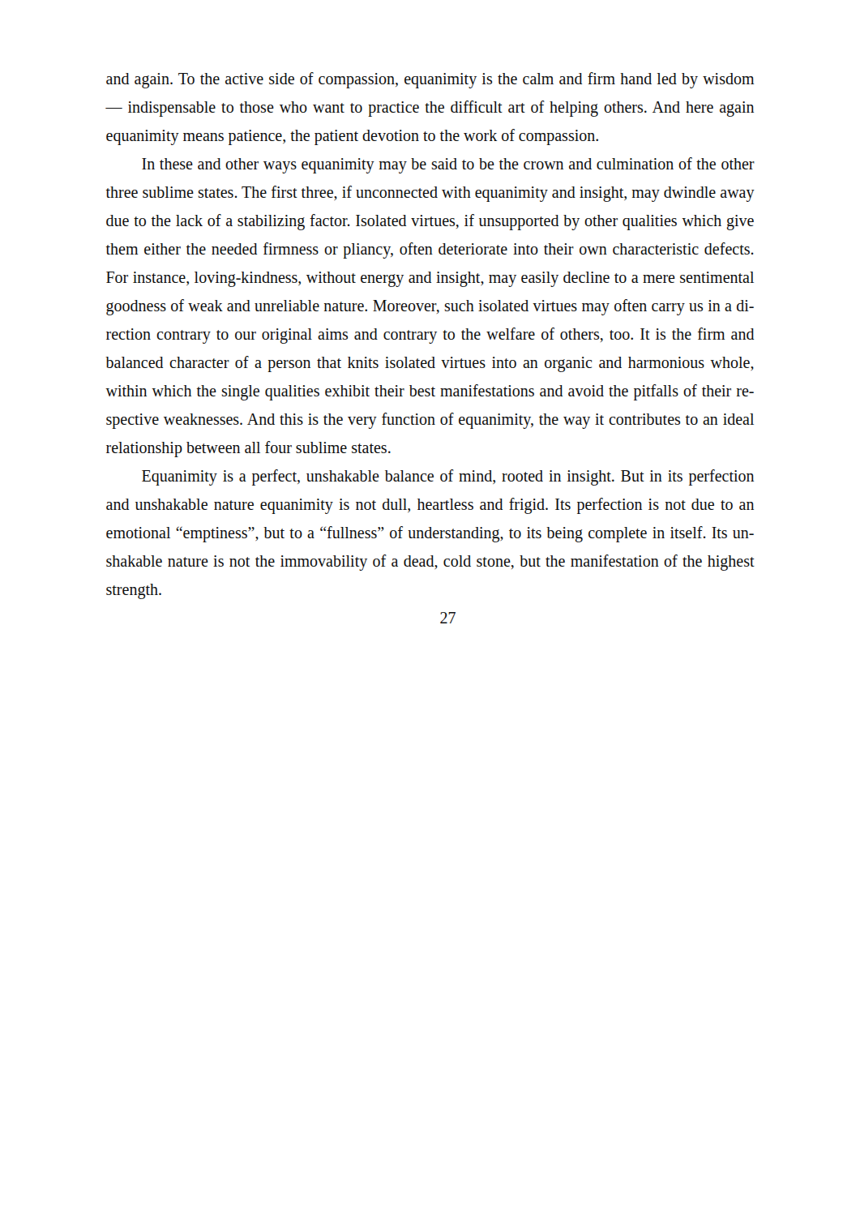and again. To the active side of compassion, equanimity is the calm and firm hand led by wisdom — indispensable to those who want to practice the difficult art of helping others. And here again equanimity means patience, the patient devotion to the work of compassion.
In these and other ways equanimity may be said to be the crown and culmination of the other three sublime states. The first three, if unconnected with equanimity and insight, may dwindle away due to the lack of a stabilizing factor. Isolated virtues, if unsupported by other qualities which give them either the needed firmness or pliancy, often deteriorate into their own characteristic defects. For instance, loving-kindness, without energy and insight, may easily decline to a mere sentimental goodness of weak and unreliable nature. Moreover, such isolated virtues may often carry us in a direction contrary to our original aims and contrary to the welfare of others, too. It is the firm and balanced character of a person that knits isolated virtues into an organic and harmonious whole, within which the single qualities exhibit their best manifestations and avoid the pitfalls of their respective weaknesses. And this is the very function of equanimity, the way it contributes to an ideal relationship between all four sublime states.
Equanimity is a perfect, unshakable balance of mind, rooted in insight. But in its perfection and unshakable nature equanimity is not dull, heartless and frigid. Its perfection is not due to an emotional “emptiness”, but to a “fullness” of understanding, to its being complete in itself. Its unshakable nature is not the immovability of a dead, cold stone, but the manifestation of the highest strength.
27